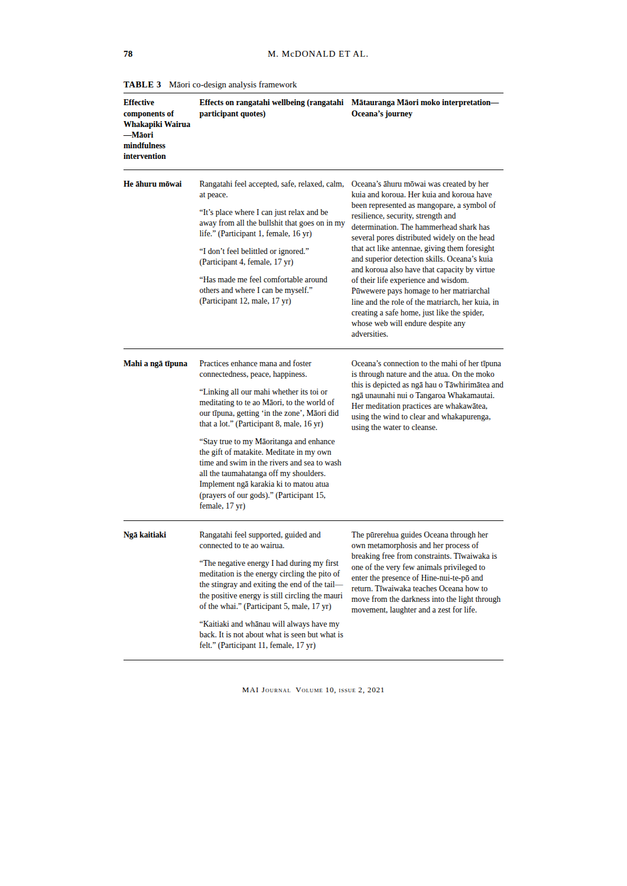78 M. McDONALD ET AL.
TABLE 3 Māori co-design analysis framework
| Effective components of Whakapiki Wairua—Māori mindfulness intervention | Effects on rangatahi wellbeing (rangatahi participant quotes) | Mātauranga Māori moko interpretation—Oceana’s journey |
| --- | --- | --- |
| He āhuru mōwai | Rangatahi feel accepted, safe, relaxed, calm, at peace. “It’s place where I can just relax and be away from all the bullshit that goes on in my life.” (Participant 1, female, 16 yr) “I don’t feel belittled or ignored.” (Participant 4, female, 17 yr) “Has made me feel comfortable around others and where I can be myself.” (Participant 12, male, 17 yr) | Oceana’s āhuru mōwai was created by her kuia and koroua. Her kuia and koroua have been represented as mangopare, a symbol of resilience, security, strength and determination. The hammerhead shark has several pores distributed widely on the head that act like antennae, giving them foresight and superior detection skills. Oceana’s kuia and koroua also have that capacity by virtue of their life experience and wisdom. Pūwewere pays homage to her matriarchal line and the role of the matriarch, her kuia, in creating a safe home, just like the spider, whose web will endure despite any adversities. |
| Mahi a ngā tīpuna | Practices enhance mana and foster connectedness, peace, happiness. “Linking all our mahi whether its toi or meditating to te ao Māori, to the world of our tīpuna, getting ‘in the zone’, Māori did that a lot.” (Participant 8, male, 16 yr) “Stay true to my Māoritanga and enhance the gift of matakite. Meditate in my own time and swim in the rivers and sea to wash all the taumahatanga off my shoulders. Implement ngā karakia ki to matou atua (prayers of our gods).” (Participant 15, female, 17 yr) | Oceana’s connection to the mahi of her tīpuna is through nature and the atua. On the moko this is depicted as ngā hau o Tāwhirimātea and ngā unaunahi nui o Tangaroa Whakamautai. Her meditation practices are whakawātea, using the wind to clear and whakapurenga, using the water to cleanse. |
| Ngā kaitiaki | Rangatahi feel supported, guided and connected to te ao wairua. “The negative energy I had during my first meditation is the energy circling the pito of the stingray and exiting the end of the tail—the positive energy is still circling the mauri of the whai.” (Participant 5, male, 17 yr) “Kaitiaki and whānau will always have my back. It is not about what is seen but what is felt.” (Participant 11, female, 17 yr) | The pūrerehua guides Oceana through her own metamorphosis and her process of breaking free from constraints. Tīwaiwaka is one of the very few animals privileged to enter the presence of Hine-nui-te-pō and return. Tīwaiwaka teaches Oceana how to move from the darkness into the light through movement, laughter and a zest for life. |
MAI Journal Volume 10, issue 2, 2021